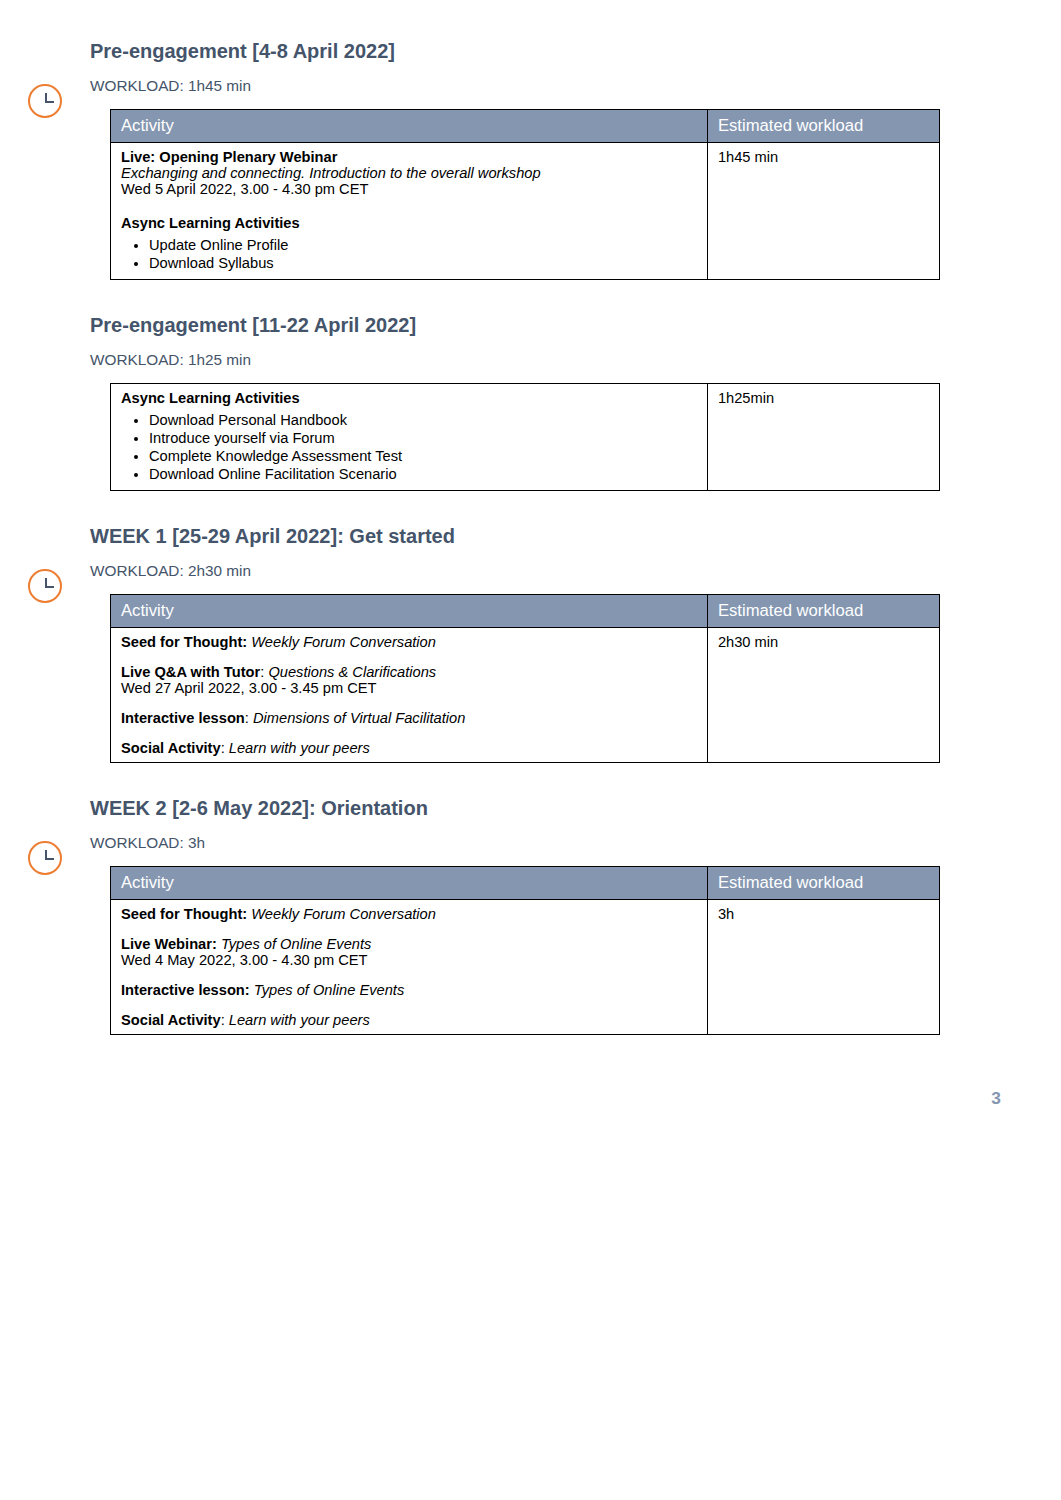Pre-engagement [4-8 April 2022]
WORKLOAD: 1h45 min
| Activity | Estimated workload |
| --- | --- |
| Live: Opening Plenary Webinar Exchanging and connecting. Introduction to the overall workshop Wed 5 April 2022, 3.00 - 4.30 pm CET Async Learning Activities Update Online Profile Download Syllabus | 1h45 min |
Pre-engagement [11-22 April 2022]
WORKLOAD: 1h25 min
| Async Learning Activities Download Personal Handbook Introduce yourself via Forum Complete Knowledge Assessment Test Download Online Facilitation Scenario | 1h25min |
WEEK 1 [25-29 April 2022]: Get started
WORKLOAD: 2h30 min
| Activity | Estimated workload |
| --- | --- |
| Seed for Thought: Weekly Forum Conversation Live Q&A with Tutor : Questions & Clarifications Wed 27 April 2022, 3.00 - 3.45 pm CET Interactive lesson : Dimensions of Virtual Facilitation Social Activity : Learn with your peers | 2h30 min |
WEEK 2 [2-6 May 2022]: Orientation
WORKLOAD: 3h
| Activity | Estimated workload |
| --- | --- |
| Seed for Thought: Weekly Forum Conversation Live Webinar: Types of Online Events Wed 4 May 2022, 3.00 - 4.30 pm CET Interactive lesson: Types of Online Events Social Activity : Learn with your peers | 3h |
3